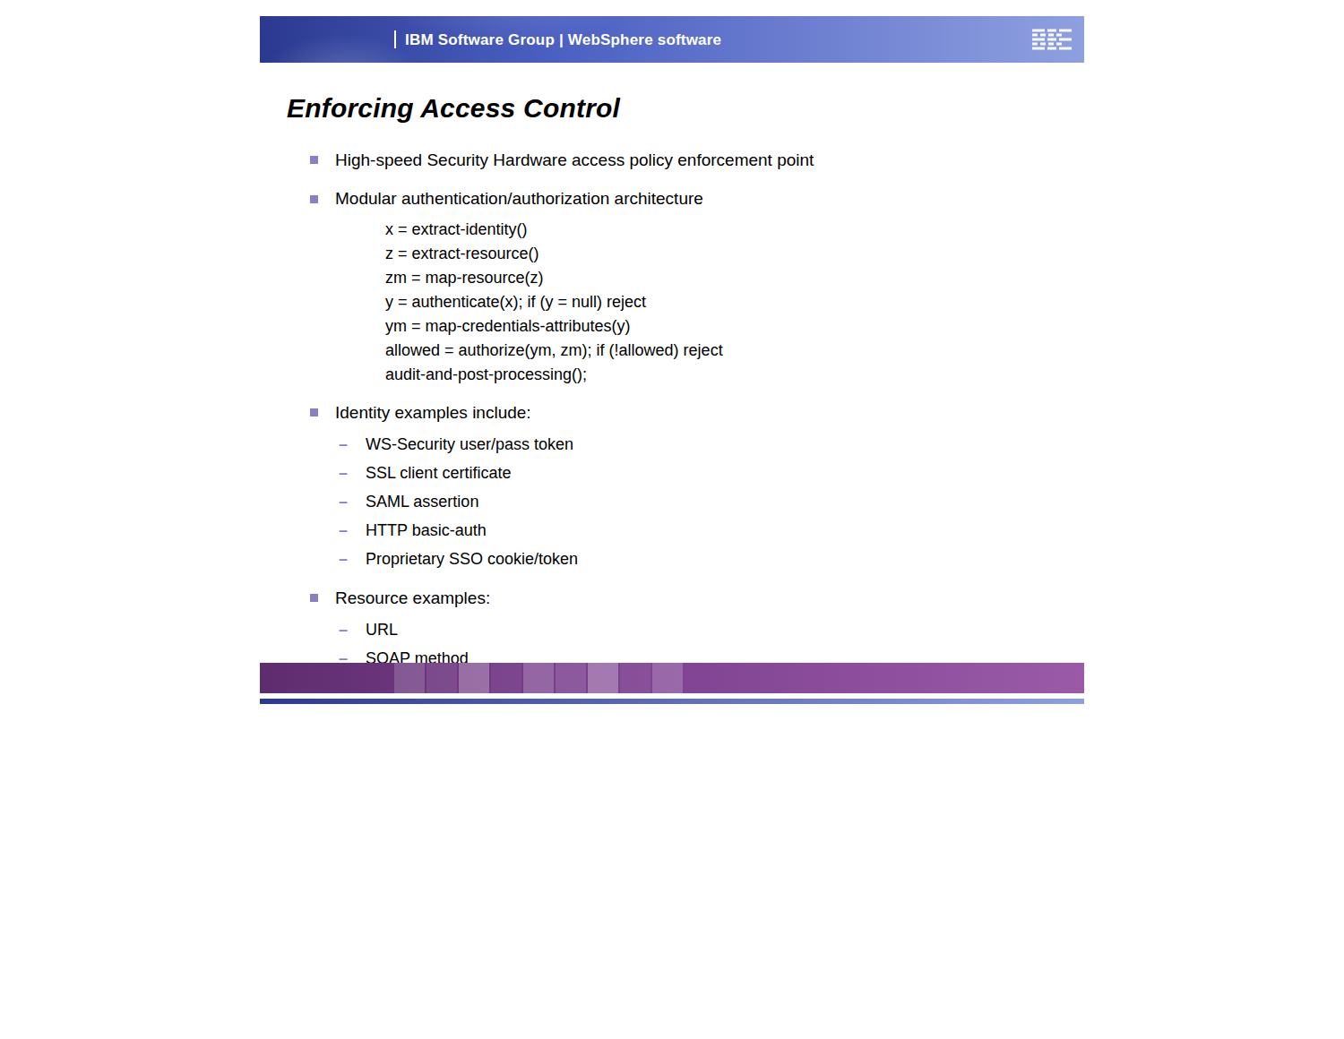IBM Software Group | WebSphere software
Enforcing Access Control
High-speed Security Hardware access policy enforcement point
Modular authentication/authorization architecture
x = extract-identity()
z = extract-resource()
zm = map-resource(z)
y = authenticate(x); if (y = null) reject
ym = map-credentials-attributes(y)
allowed = authorize(ym, zm); if (!allowed) reject
audit-and-post-processing();
Identity examples include:
WS-Security user/pass token
SSL client certificate
SAML assertion
HTTP basic-auth
Proprietary SSO cookie/token
Resource examples:
URL
SOAP method